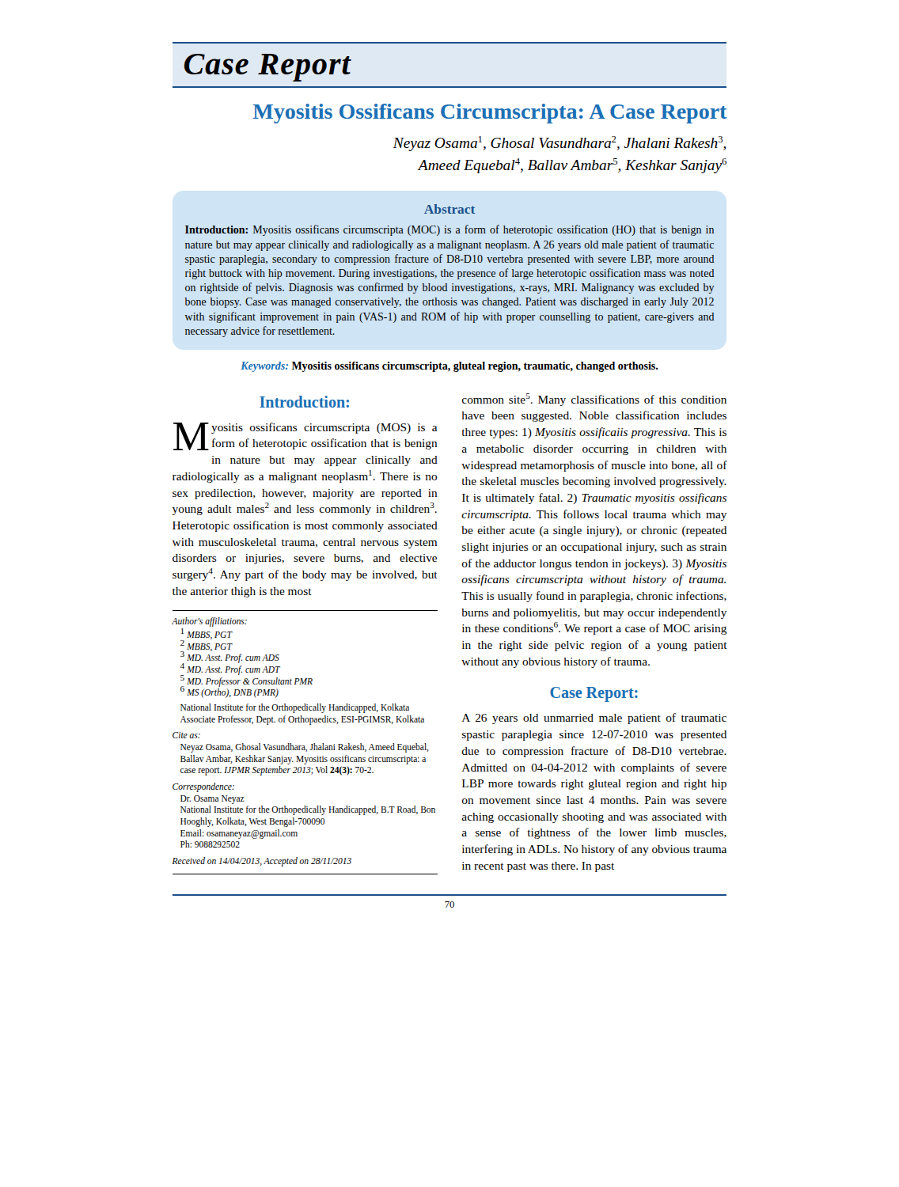Case Report
Myositis Ossificans Circumscripta: A Case Report
Neyaz Osama1, Ghosal Vasundhara2, Jhalani Rakesh3,
Ameed Equebal4, Ballav Ambar5, Keshkar Sanjay6
Abstract
Introduction: Myositis ossificans circumscripta (MOC) is a form of heterotopic ossification (HO) that is benign in nature but may appear clinically and radiologically as a malignant neoplasm. A 26 years old male patient of traumatic spastic paraplegia, secondary to compression fracture of D8-D10 vertebra presented with severe LBP, more around right buttock with hip movement. During investigations, the presence of large heterotopic ossification mass was noted on rightside of pelvis. Diagnosis was confirmed by blood investigations, x-rays, MRI. Malignancy was excluded by bone biopsy. Case was managed conservatively, the orthosis was changed. Patient was discharged in early July 2012 with significant improvement in pain (VAS-1) and ROM of hip with proper counselling to patient, care-givers and necessary advice for resettlement.
Keywords: Myositis ossificans circumscripta, gluteal region, traumatic, changed orthosis.
Introduction:
Myositis ossificans circumscripta (MOS) is a form of heterotopic ossification that is benign in nature but may appear clinically and radiologically as a malignant neoplasm1. There is no sex predilection, however, majority are reported in young adult males2 and less commonly in children3. Heterotopic ossification is most commonly associated with musculoskeletal trauma, central nervous system disorders or injuries, severe burns, and elective surgery4. Any part of the body may be involved, but the anterior thigh is the most
Author's affiliations:
1 MBBS, PGT
2 MBBS, PGT
3 MD. Asst. Prof. cum ADS
4 MD. Asst. Prof. cum ADT
5 MD. Professor & Consultant PMR
6 MS (Ortho), DNB (PMR)
National Institute for the Orthopedically Handicapped, Kolkata
Associate Professor, Dept. of Orthopaedics, ESI-PGIMSR, Kolkata
Cite as:
Neyaz Osama, Ghosal Vasundhara, Jhalani Rakesh, Ameed Equebal, Ballav Ambar, Keshkar Sanjay. Myositis ossificans circumscripta: a case report. IJPMR September 2013; Vol 24(3): 70-2.
Correspondence:
Dr. Osama Neyaz
National Institute for the Orthopedically Handicapped, B.T Road, Bon Hooghly, Kolkata, West Bengal-700090
Email: osamaneyaz@gmail.com
Ph: 9088292502
Received on 14/04/2013, Accepted on 28/11/2013
common site5. Many classifications of this condition have been suggested. Noble classification includes three types: 1) Myositis ossificaiis progressiva. This is a metabolic disorder occurring in children with widespread metamorphosis of muscle into bone, all of the skeletal muscles becoming involved progressively. It is ultimately fatal. 2) Traumatic myositis ossificans circumscripta. This follows local trauma which may be either acute (a single injury), or chronic (repeated slight injuries or an occupational injury, such as strain of the adductor longus tendon in jockeys). 3) Myositis ossificans circumscripta without history of trauma. This is usually found in paraplegia, chronic infections, burns and poliomyelitis, but may occur independently in these conditions6. We report a case of MOC arising in the right side pelvic region of a young patient without any obvious history of trauma.
Case Report:
A 26 years old unmarried male patient of traumatic spastic paraplegia since 12-07-2010 was presented due to compression fracture of D8-D10 vertebrae. Admitted on 04-04-2012 with complaints of severe LBP more towards right gluteal region and right hip on movement since last 4 months. Pain was severe aching occasionally shooting and was associated with a sense of tightness of the lower limb muscles, interfering in ADLs. No history of any obvious trauma in recent past was there. In past
70